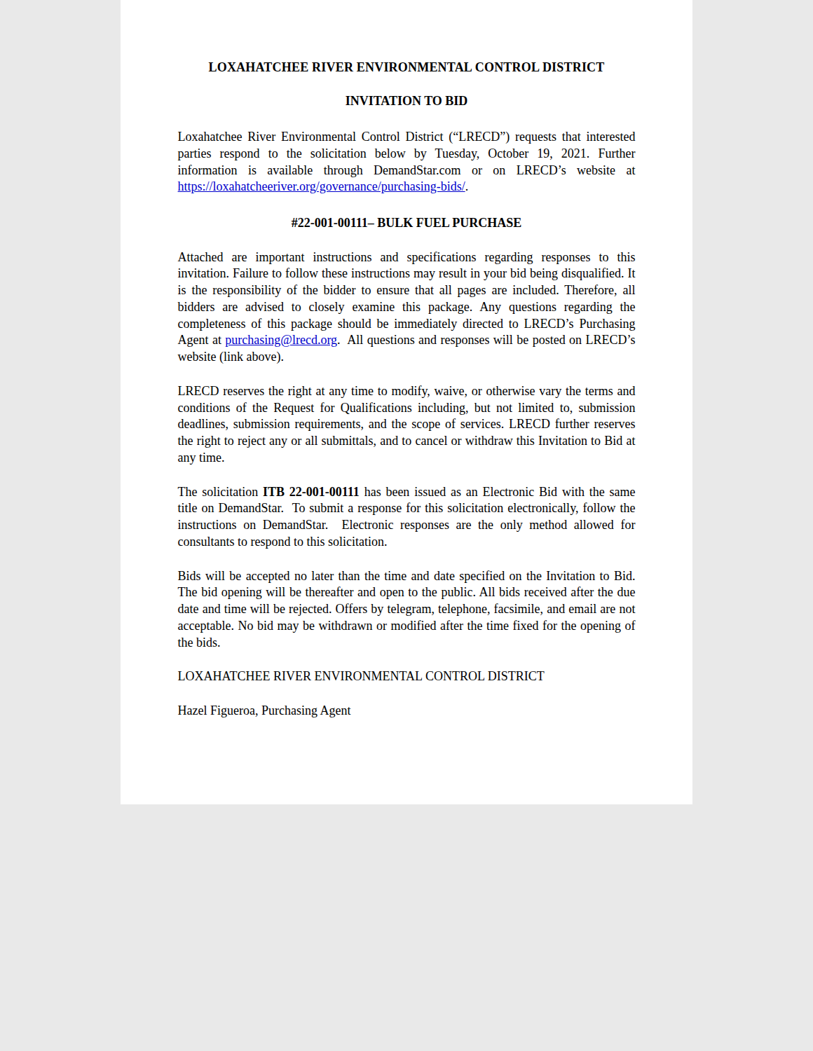LOXAHATCHEE RIVER ENVIRONMENTAL CONTROL DISTRICT
INVITATION TO BID
Loxahatchee River Environmental Control District (“LRECD”) requests that interested parties respond to the solicitation below by Tuesday, October 19, 2021. Further information is available through DemandStar.com or on LRECD’s website at https://loxahatcheeriver.org/governance/purchasing-bids/.
#22-001-00111– BULK FUEL PURCHASE
Attached are important instructions and specifications regarding responses to this invitation. Failure to follow these instructions may result in your bid being disqualified. It is the responsibility of the bidder to ensure that all pages are included. Therefore, all bidders are advised to closely examine this package. Any questions regarding the completeness of this package should be immediately directed to LRECD’s Purchasing Agent at purchasing@lrecd.org. All questions and responses will be posted on LRECD’s website (link above).
LRECD reserves the right at any time to modify, waive, or otherwise vary the terms and conditions of the Request for Qualifications including, but not limited to, submission deadlines, submission requirements, and the scope of services. LRECD further reserves the right to reject any or all submittals, and to cancel or withdraw this Invitation to Bid at any time.
The solicitation ITB 22-001-00111 has been issued as an Electronic Bid with the same title on DemandStar. To submit a response for this solicitation electronically, follow the instructions on DemandStar. Electronic responses are the only method allowed for consultants to respond to this solicitation.
Bids will be accepted no later than the time and date specified on the Invitation to Bid. The bid opening will be thereafter and open to the public. All bids received after the due date and time will be rejected. Offers by telegram, telephone, facsimile, and email are not acceptable. No bid may be withdrawn or modified after the time fixed for the opening of the bids.
LOXAHATCHEE RIVER ENVIRONMENTAL CONTROL DISTRICT
Hazel Figueroa, Purchasing Agent